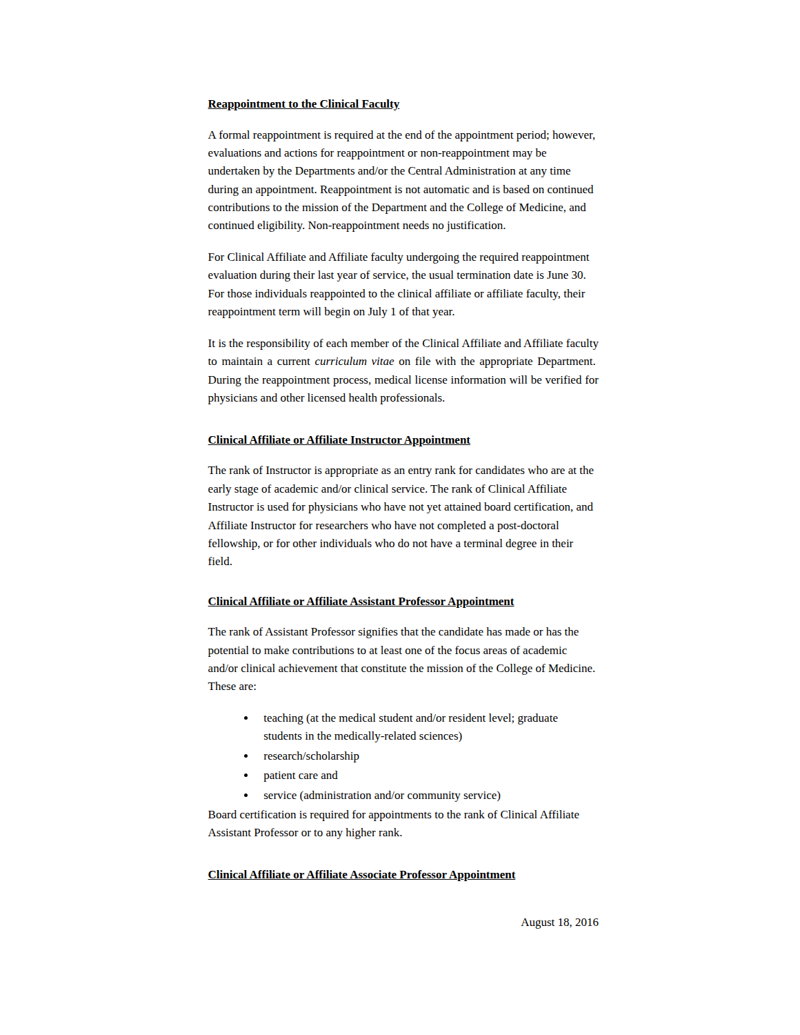Reappointment to the Clinical Faculty
A formal reappointment is required at the end of the appointment period; however, evaluations and actions for reappointment or non-reappointment may be undertaken by the Departments and/or the Central Administration at any time during an appointment. Reappointment is not automatic and is based on continued contributions to the mission of the Department and the College of Medicine, and continued eligibility. Non-reappointment needs no justification.
For Clinical Affiliate and Affiliate faculty undergoing the required reappointment evaluation during their last year of service, the usual termination date is June 30. For those individuals reappointed to the clinical affiliate or affiliate faculty, their reappointment term will begin on July 1 of that year.
It is the responsibility of each member of the Clinical Affiliate and Affiliate faculty to maintain a current curriculum vitae on file with the appropriate Department. During the reappointment process, medical license information will be verified for physicians and other licensed health professionals.
Clinical Affiliate or Affiliate Instructor Appointment
The rank of Instructor is appropriate as an entry rank for candidates who are at the early stage of academic and/or clinical service. The rank of Clinical Affiliate Instructor is used for physicians who have not yet attained board certification, and Affiliate Instructor for researchers who have not completed a post-doctoral fellowship, or for other individuals who do not have a terminal degree in their field.
Clinical Affiliate or Affiliate Assistant Professor Appointment
The rank of Assistant Professor signifies that the candidate has made or has the potential to make contributions to at least one of the focus areas of academic and/or clinical achievement that constitute the mission of the College of Medicine. These are:
teaching (at the medical student and/or resident level; graduate students in the medically-related sciences)
research/scholarship
patient care and
service (administration and/or community service)
Board certification is required for appointments to the rank of Clinical Affiliate Assistant Professor or to any higher rank.
Clinical Affiliate or Affiliate Associate Professor Appointment
August 18, 2016